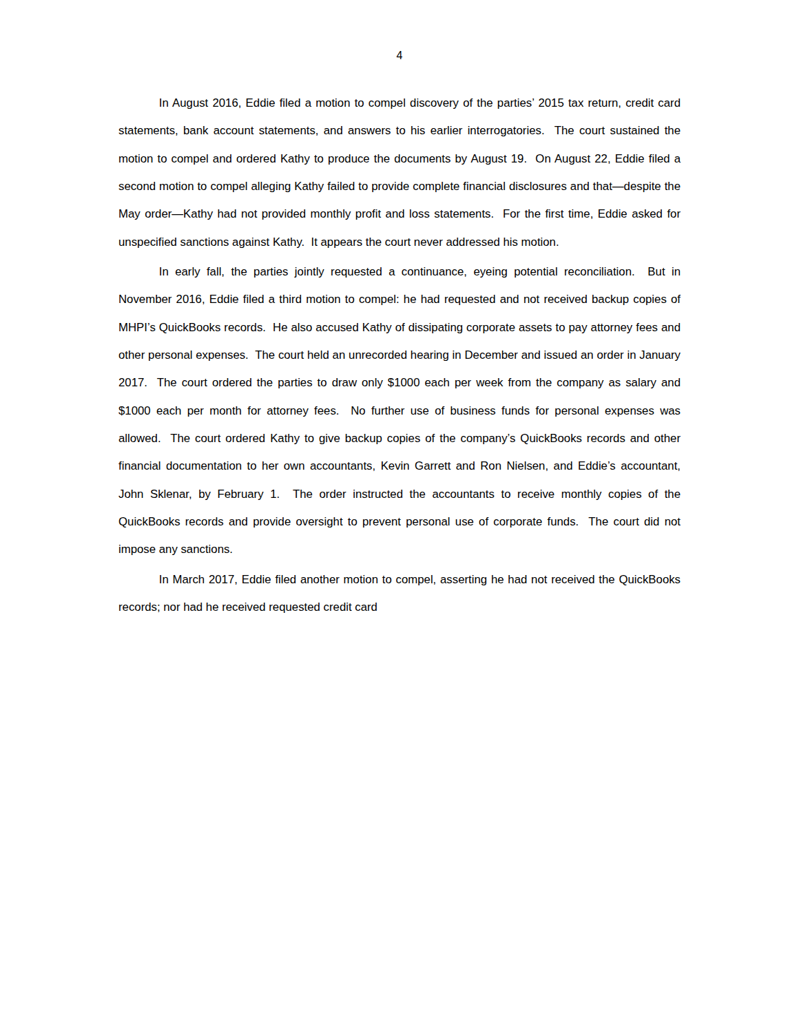4
In August 2016, Eddie filed a motion to compel discovery of the parties’ 2015 tax return, credit card statements, bank account statements, and answers to his earlier interrogatories. The court sustained the motion to compel and ordered Kathy to produce the documents by August 19. On August 22, Eddie filed a second motion to compel alleging Kathy failed to provide complete financial disclosures and that—despite the May order—Kathy had not provided monthly profit and loss statements. For the first time, Eddie asked for unspecified sanctions against Kathy. It appears the court never addressed his motion.
In early fall, the parties jointly requested a continuance, eyeing potential reconciliation. But in November 2016, Eddie filed a third motion to compel: he had requested and not received backup copies of MHPI’s QuickBooks records. He also accused Kathy of dissipating corporate assets to pay attorney fees and other personal expenses. The court held an unrecorded hearing in December and issued an order in January 2017. The court ordered the parties to draw only $1000 each per week from the company as salary and $1000 each per month for attorney fees. No further use of business funds for personal expenses was allowed. The court ordered Kathy to give backup copies of the company’s QuickBooks records and other financial documentation to her own accountants, Kevin Garrett and Ron Nielsen, and Eddie’s accountant, John Sklenar, by February 1. The order instructed the accountants to receive monthly copies of the QuickBooks records and provide oversight to prevent personal use of corporate funds. The court did not impose any sanctions.
In March 2017, Eddie filed another motion to compel, asserting he had not received the QuickBooks records; nor had he received requested credit card